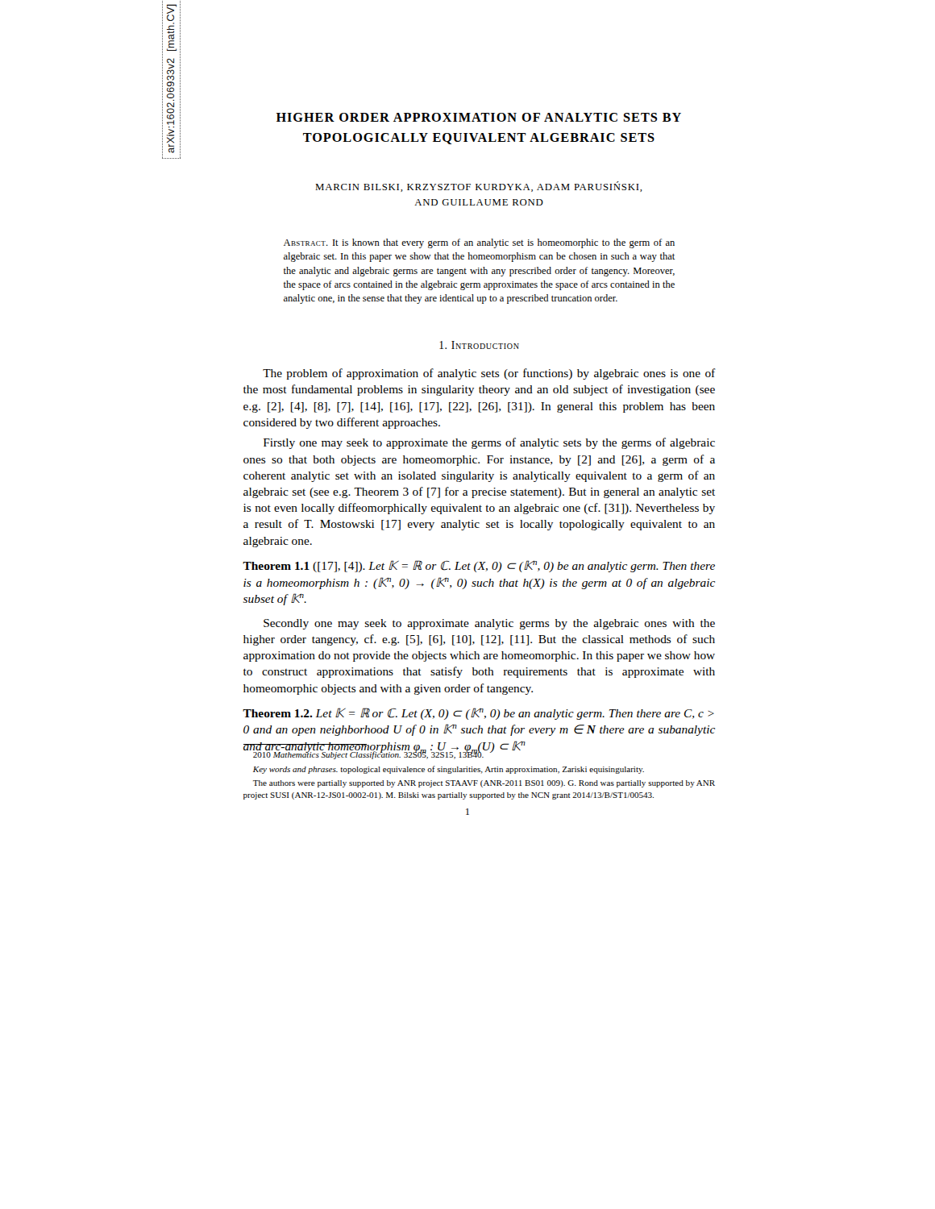arXiv:1602.06933v2 [math.CV] 18 May 2017
Higher order approximation of analytic sets by
topologically equivalent algebraic sets
Marcin Bilski, Krzysztof Kurdyka, Adam Parusiński,
and Guillaume Rond
Abstract. It is known that every germ of an analytic set is homeomorphic to the germ of an algebraic set. In this paper we show that the homeomorphism can be chosen in such a way that the analytic and algebraic germs are tangent with any prescribed order of tangency. Moreover, the space of arcs contained in the algebraic germ approximates the space of arcs contained in the analytic one, in the sense that they are identical up to a prescribed truncation order.
1. Introduction
The problem of approximation of analytic sets (or functions) by algebraic ones is one of the most fundamental problems in singularity theory and an old subject of investigation (see e.g. [2], [4], [8], [7], [14], [16], [17], [22], [26], [31]). In general this problem has been considered by two different approaches.
Firstly one may seek to approximate the germs of analytic sets by the germs of algebraic ones so that both objects are homeomorphic. For instance, by [2] and [26], a germ of a coherent analytic set with an isolated singularity is analytically equivalent to a germ of an algebraic set (see e.g. Theorem 3 of [7] for a precise statement). But in general an analytic set is not even locally diffeomorphically equivalent to an algebraic one (cf. [31]). Nevertheless by a result of T. Mostowski [17] every analytic set is locally topologically equivalent to an algebraic one.
Theorem 1.1 ([17], [4]). Let 𝕂 = ℝ or ℂ. Let (X, 0) ⊂ (𝕂n, 0) be an analytic germ. Then there is a homeomorphism h : (𝕂n, 0) → (𝕂n, 0) such that h(X) is the germ at 0 of an algebraic subset of 𝕂n.
Secondly one may seek to approximate analytic germs by the algebraic ones with the higher order tangency, cf. e.g. [5], [6], [10], [12], [11]. But the classical methods of such approximation do not provide the objects which are homeomorphic. In this paper we show how to construct approximations that satisfy both requirements that is approximate with homeomorphic objects and with a given order of tangency.
Theorem 1.2. Let 𝕂 = ℝ or ℂ. Let (X, 0) ⊂ (𝕂n, 0) be an analytic germ. Then there are C, c > 0 and an open neighborhood U of 0 in 𝕂n such that for every m ∈ N there are a subanalytic and arc-analytic homeomorphism φm : U → φm(U) ⊂ 𝕂n
2010 Mathematics Subject Classification. 32S05, 32S15, 13B40.
Key words and phrases. topological equivalence of singularities, Artin approximation, Zariski equisingularity.
The authors were partially supported by ANR project STAAVF (ANR-2011 BS01 009). G. Rond was partially supported by ANR project SUSI (ANR-12-JS01-0002-01). M. Bilski was partially supported by the NCN grant 2014/13/B/ST1/00543.
1